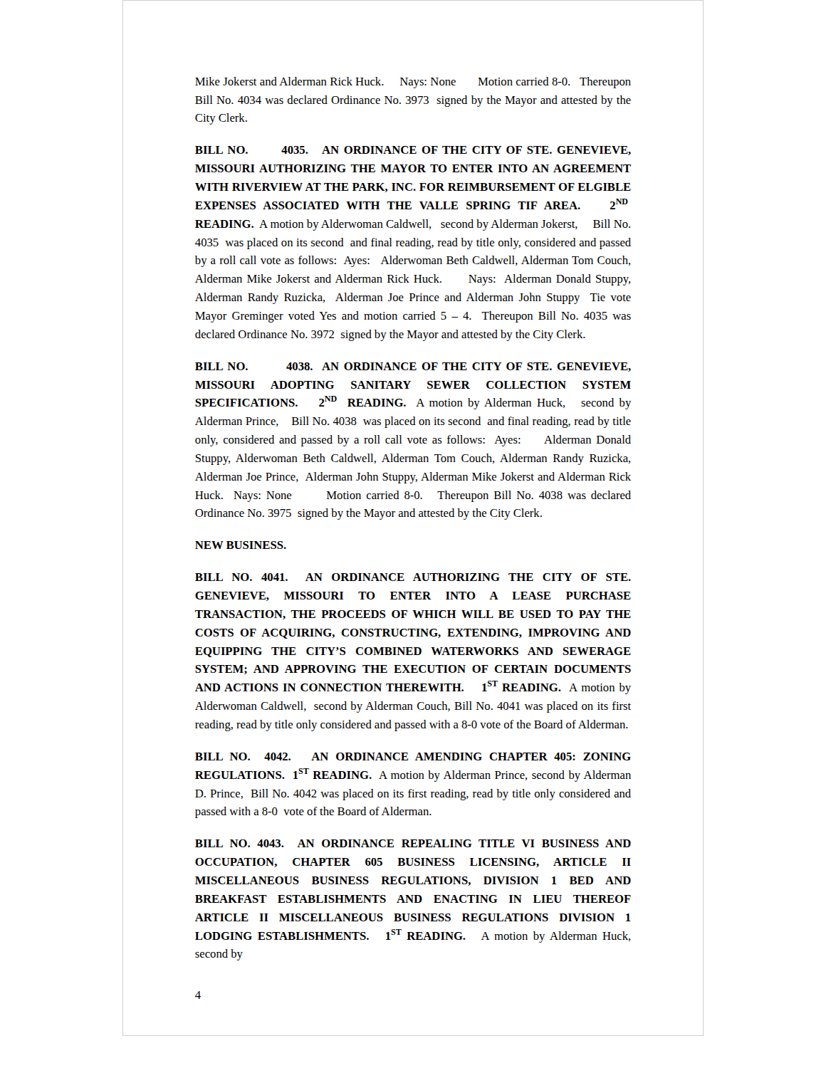Mike Jokerst and Alderman Rick Huck. Nays: None Motion carried 8-0. Thereupon Bill No. 4034 was declared Ordinance No. 3973 signed by the Mayor and attested by the City Clerk.
BILL NO. 4035. AN ORDINANCE OF THE CITY OF STE. GENEVIEVE, MISSOURI AUTHORIZING THE MAYOR TO ENTER INTO AN AGREEMENT WITH RIVERVIEW AT THE PARK, INC. FOR REIMBURSEMENT OF ELGIBLE EXPENSES ASSOCIATED WITH THE VALLE SPRING TIF AREA. 2ND READING. A motion by Alderwoman Caldwell, second by Alderman Jokerst, Bill No. 4035 was placed on its second and final reading, read by title only, considered and passed by a roll call vote as follows: Ayes: Alderwoman Beth Caldwell, Alderman Tom Couch, Alderman Mike Jokerst and Alderman Rick Huck. Nays: Alderman Donald Stuppy, Alderman Randy Ruzicka, Alderman Joe Prince and Alderman John Stuppy Tie vote Mayor Greminger voted Yes and motion carried 5 – 4. Thereupon Bill No. 4035 was declared Ordinance No. 3972 signed by the Mayor and attested by the City Clerk.
BILL NO. 4038. AN ORDINANCE OF THE CITY OF STE. GENEVIEVE, MISSOURI ADOPTING SANITARY SEWER COLLECTION SYSTEM SPECIFICATIONS. 2ND READING. A motion by Alderman Huck, second by Alderman Prince, Bill No. 4038 was placed on its second and final reading, read by title only, considered and passed by a roll call vote as follows: Ayes: Alderman Donald Stuppy, Alderwoman Beth Caldwell, Alderman Tom Couch, Alderman Randy Ruzicka, Alderman Joe Prince, Alderman John Stuppy, Alderman Mike Jokerst and Alderman Rick Huck. Nays: None Motion carried 8-0. Thereupon Bill No. 4038 was declared Ordinance No. 3975 signed by the Mayor and attested by the City Clerk.
NEW BUSINESS.
BILL NO. 4041. AN ORDINANCE AUTHORIZING THE CITY OF STE. GENEVIEVE, MISSOURI TO ENTER INTO A LEASE PURCHASE TRANSACTION, THE PROCEEDS OF WHICH WILL BE USED TO PAY THE COSTS OF ACQUIRING, CONSTRUCTING, EXTENDING, IMPROVING AND EQUIPPING THE CITY’S COMBINED WATERWORKS AND SEWERAGE SYSTEM; AND APPROVING THE EXECUTION OF CERTAIN DOCUMENTS AND ACTIONS IN CONNECTION THEREWITH. 1ST READING. A motion by Alderwoman Caldwell, second by Alderman Couch, Bill No. 4041 was placed on its first reading, read by title only considered and passed with a 8-0 vote of the Board of Alderman.
BILL NO. 4042. AN ORDINANCE AMENDING CHAPTER 405: ZONING REGULATIONS. 1ST READING. A motion by Alderman Prince, second by Alderman D. Prince, Bill No. 4042 was placed on its first reading, read by title only considered and passed with a 8-0 vote of the Board of Alderman.
BILL NO. 4043. AN ORDINANCE REPEALING TITLE VI BUSINESS AND OCCUPATION, CHAPTER 605 BUSINESS LICENSING, ARTICLE II MISCELLANEOUS BUSINESS REGULATIONS, DIVISION 1 BED AND BREAKFAST ESTABLISHMENTS AND ENACTING IN LIEU THEREOF ARTICLE II MISCELLANEOUS BUSINESS REGULATIONS DIVISION 1 LODGING ESTABLISHMENTS. 1ST READING. A motion by Alderman Huck, second by
4